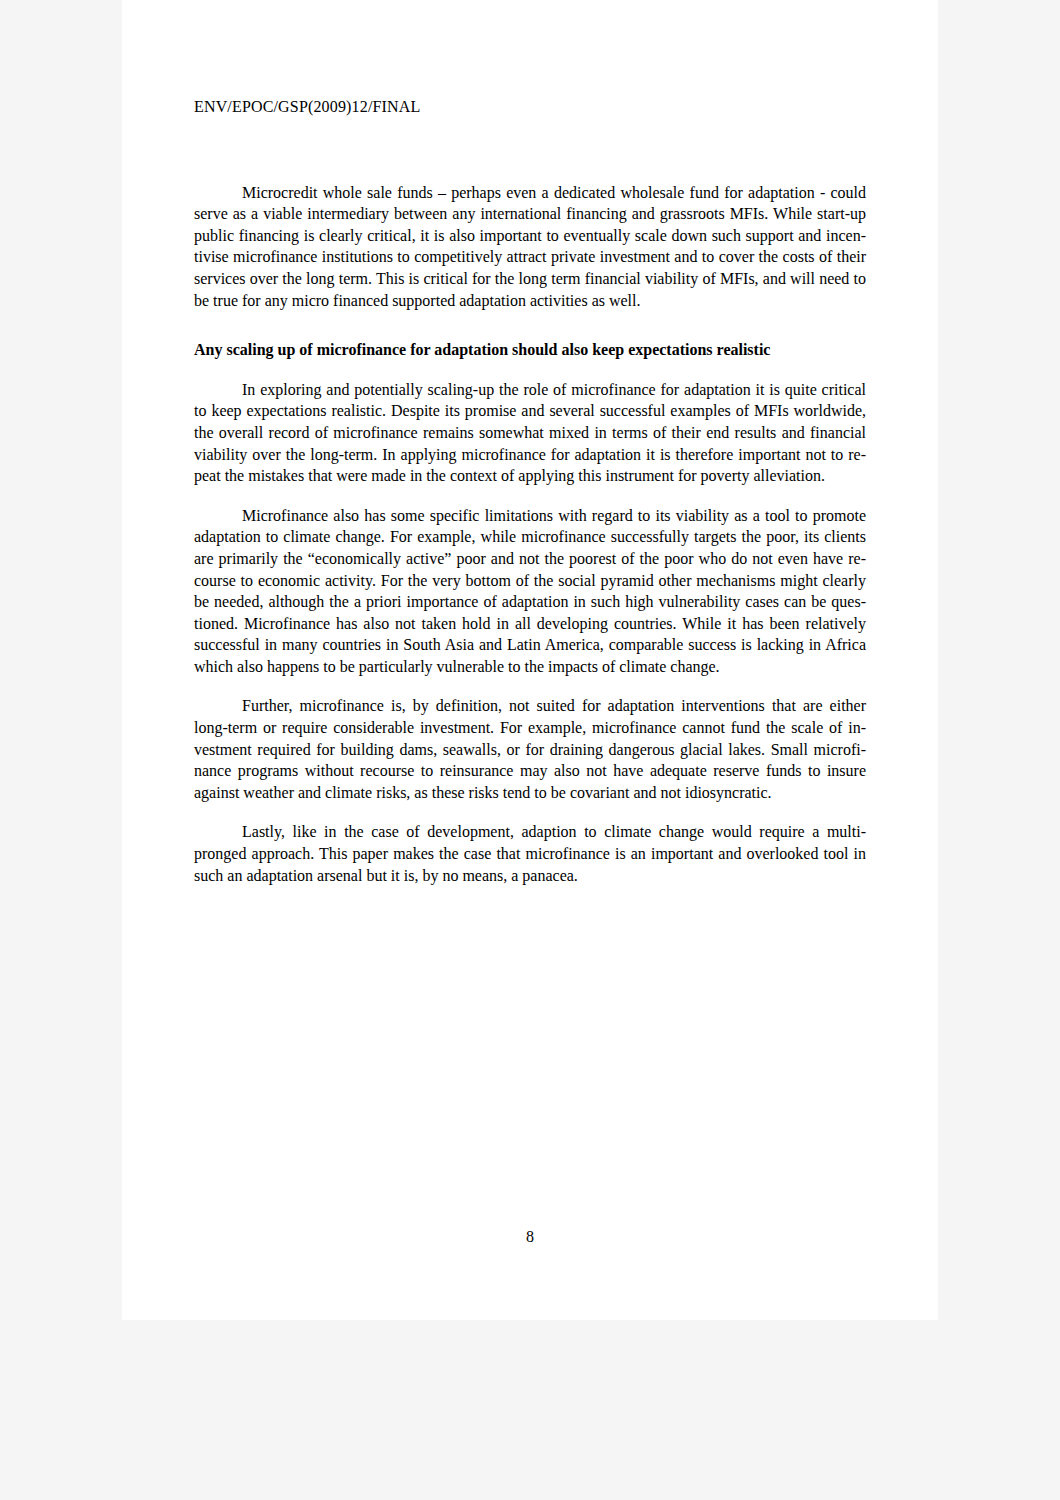ENV/EPOC/GSP(2009)12/FINAL
Microcredit whole sale funds – perhaps even a dedicated wholesale fund for adaptation - could serve as a viable intermediary between any international financing and grassroots MFIs. While start-up public financing is clearly critical, it is also important to eventually scale down such support and incentivise microfinance institutions to competitively attract private investment and to cover the costs of their services over the long term. This is critical for the long term financial viability of MFIs, and will need to be true for any micro financed supported adaptation activities as well.
Any scaling up of microfinance for adaptation should also keep expectations realistic
In exploring and potentially scaling-up the role of microfinance for adaptation it is quite critical to keep expectations realistic. Despite its promise and several successful examples of MFIs worldwide, the overall record of microfinance remains somewhat mixed in terms of their end results and financial viability over the long-term. In applying microfinance for adaptation it is therefore important not to repeat the mistakes that were made in the context of applying this instrument for poverty alleviation.
Microfinance also has some specific limitations with regard to its viability as a tool to promote adaptation to climate change. For example, while microfinance successfully targets the poor, its clients are primarily the “economically active” poor and not the poorest of the poor who do not even have recourse to economic activity. For the very bottom of the social pyramid other mechanisms might clearly be needed, although the a priori importance of adaptation in such high vulnerability cases can be questioned. Microfinance has also not taken hold in all developing countries. While it has been relatively successful in many countries in South Asia and Latin America, comparable success is lacking in Africa which also happens to be particularly vulnerable to the impacts of climate change.
Further, microfinance is, by definition, not suited for adaptation interventions that are either long-term or require considerable investment. For example, microfinance cannot fund the scale of investment required for building dams, seawalls, or for draining dangerous glacial lakes. Small microfinance programs without recourse to reinsurance may also not have adequate reserve funds to insure against weather and climate risks, as these risks tend to be covariant and not idiosyncratic.
Lastly, like in the case of development, adaption to climate change would require a multi-pronged approach. This paper makes the case that microfinance is an important and overlooked tool in such an adaptation arsenal but it is, by no means, a panacea.
8